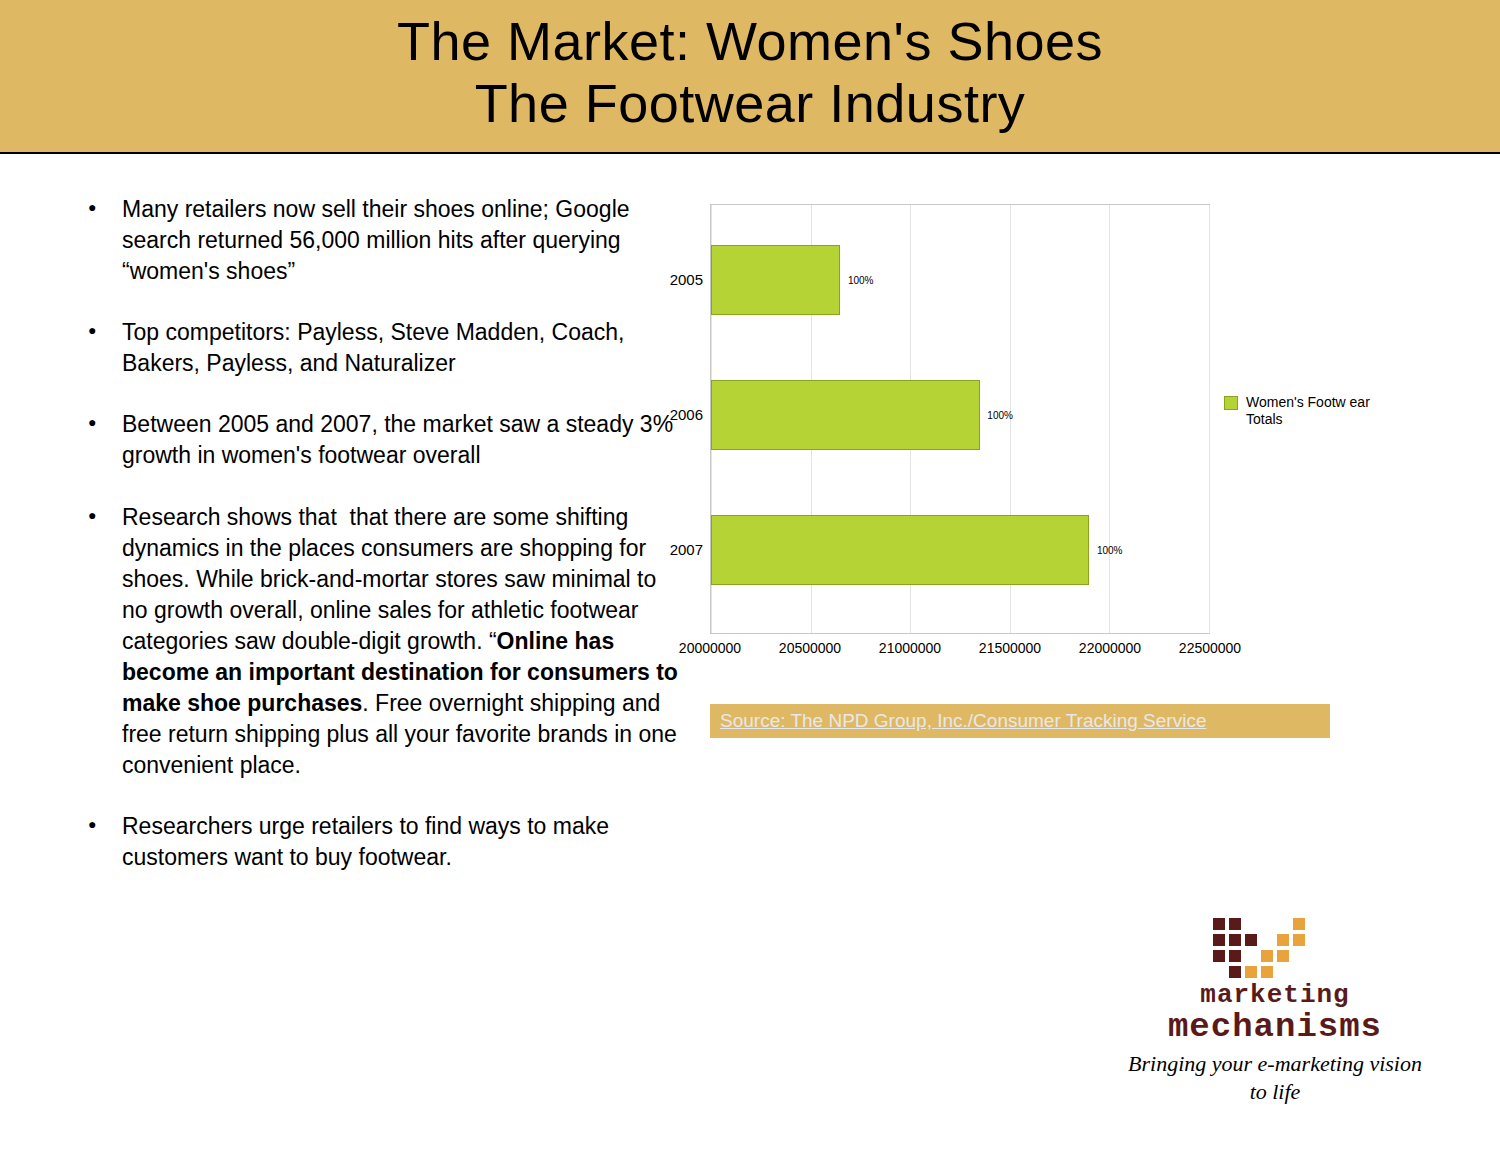The Market: Women's Shoes
The Footwear Industry
Many retailers now sell their shoes online; Google search returned 56,000 million hits after querying “women's shoes”
Top competitors: Payless, Steve Madden, Coach, Bakers, Payless, and Naturalizer
Between 2005 and 2007, the market saw a steady 3% growth in women's footwear overall
Research shows that that there are some shifting dynamics in the places consumers are shopping for shoes. While brick-and-mortar stores saw minimal to no growth overall, online sales for athletic footwear categories saw double-digit growth. “Online has become an important destination for consumers to make shoe purchases. Free overnight shipping and free return shipping plus all your favorite brands in one convenient place.
Researchers urge retailers to find ways to make customers want to buy footwear.
2005 2006 2007
100%
100%
100%
20000000 20500000 21000000 21500000 22000000 22500000
Women's Footw ear
Totals
Source: The NPD Group, Inc./Consumer Tracking Service
marketing
mechanisms
Bringing your e-marketing vision
to life